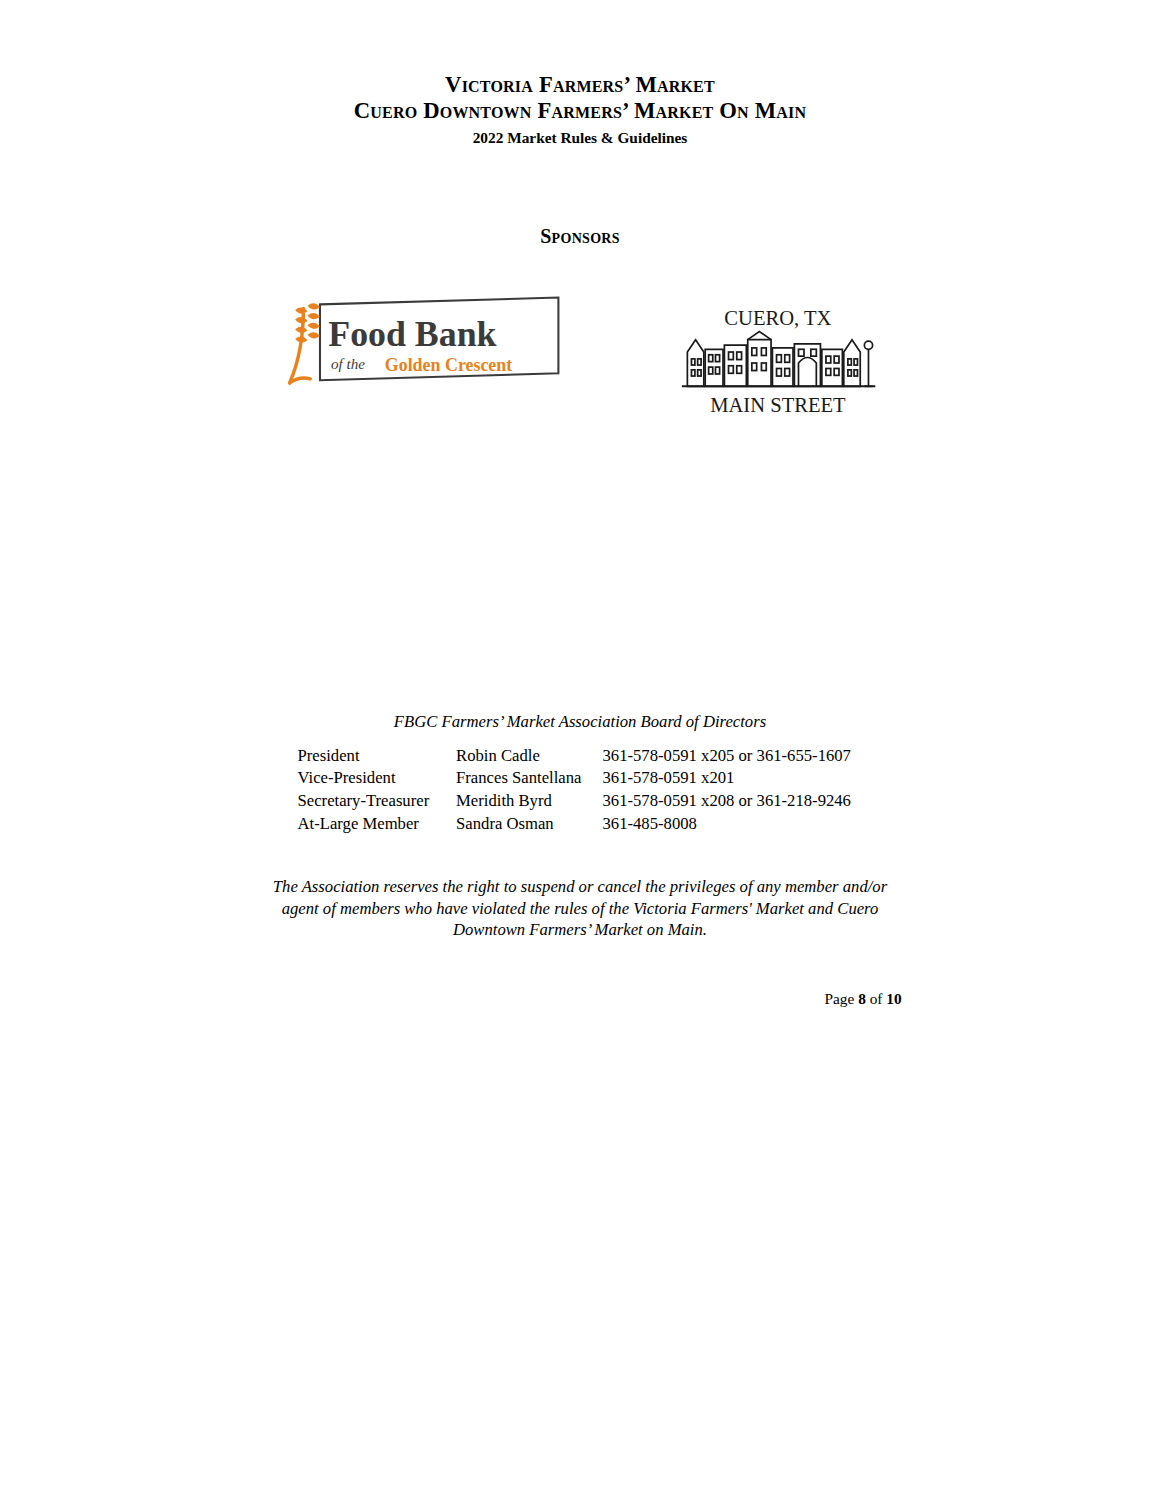Victoria Farmers’ Market
Cuero Downtown Farmers’ Market On Main
2022 Market Rules & Guidelines
Sponsors
Food Bank of the Golden Crescent Food Bank of the Golden Crescent
Cuero, TX Main Street CUERO, TX MAIN STREET
FBGC Farmers’ Market Association Board of Directors
| President | Robin Cadle | 361-578-0591 x205 or 361-655-1607 |
| Vice-President | Frances Santellana | 361-578-0591 x201 |
| Secretary-Treasurer | Meridith Byrd | 361-578-0591 x208 or 361-218-9246 |
| At-Large Member | Sandra Osman | 361-485-8008 |
The Association reserves the right to suspend or cancel the privileges of any member and/or agent of members who have violated the rules of the Victoria Farmers' Market and Cuero Downtown Farmers’ Market on Main.
Page 8 of 10